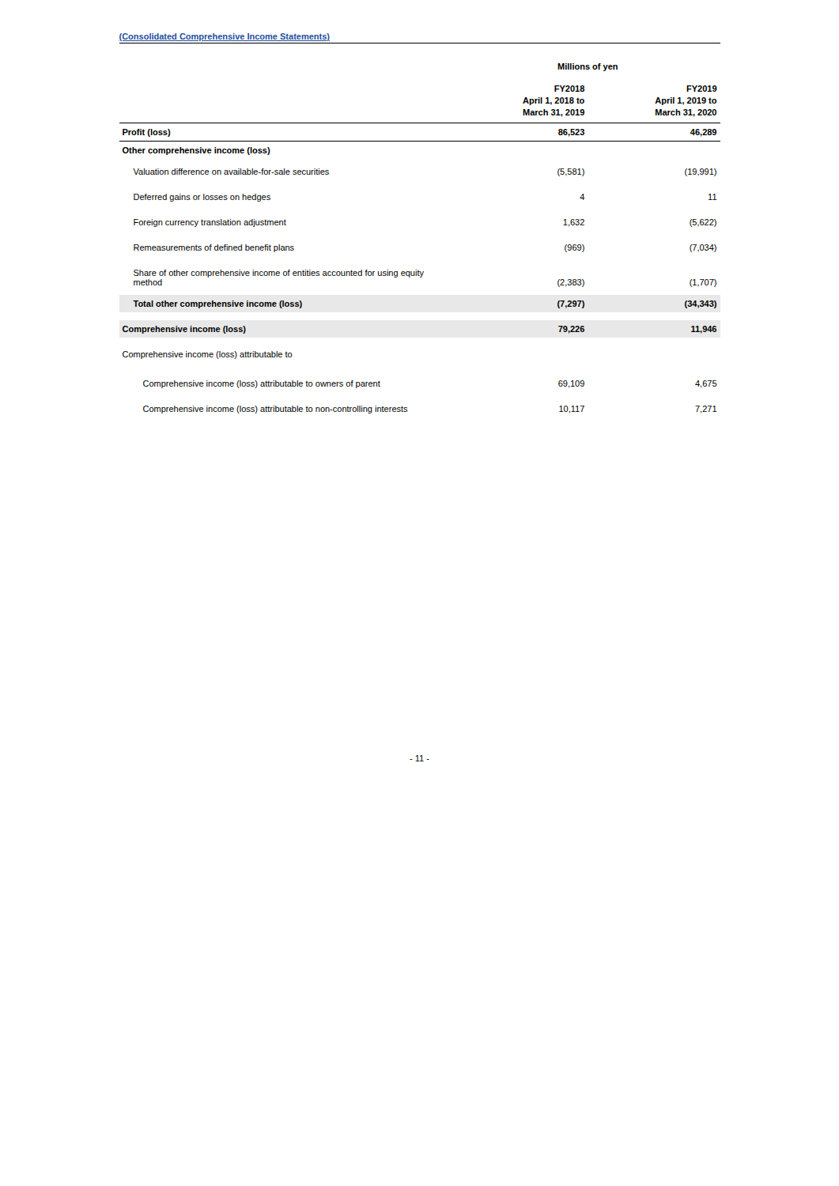(Consolidated Comprehensive Income Statements)
| | Millions of yen |
| | FY2018 April 1, 2018 to March 31, 2019 | FY2019 April 1, 2019 to March 31, 2020 |
| Profit (loss) | 86,523 | 46,289 |
| Other comprehensive income (loss) | | |
| Valuation difference on available-for-sale securities | (5,581) | (19,991) |
| Deferred gains or losses on hedges | 4 | 11 |
| Foreign currency translation adjustment | 1,632 | (5,622) |
| Remeasurements of defined benefit plans | (969) | (7,034) |
| Share of other comprehensive income of entities accounted for using equity method | (2,383) | (1,707) |
| Total other comprehensive income (loss) | (7,297) | (34,343) |
| Comprehensive income (loss) | 79,226 | 11,946 |
| Comprehensive income (loss) attributable to | | |
| Comprehensive income (loss) attributable to owners of parent | 69,109 | 4,675 |
| Comprehensive income (loss) attributable to non-controlling interests | 10,117 | 7,271 |
- 11 -